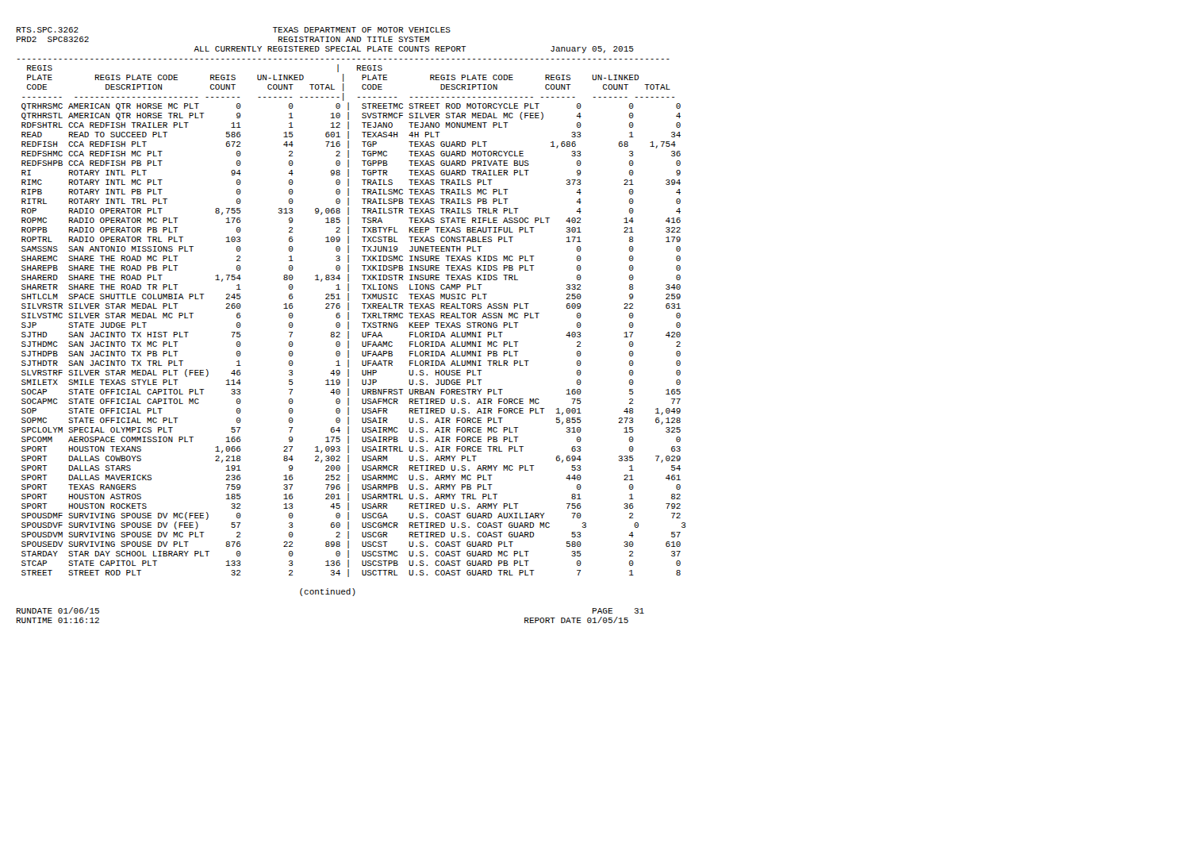RTS.SPC.3262 TEXAS DEPARTMENT OF MOTOR VEHICLES PRD2 SPC83262 REGISTRATION AND TITLE SYSTEM ALL CURRENTLY REGISTERED SPECIAL PLATE COUNTS REPORT January 05, 2015 ----------------------------------------------------------------------------------------------------------------------------- REGIS | REGIS PLATE REGIS PLATE CODE REGIS UN-LINKED | PLATE REGIS PLATE CODE REGIS UN-LINKED CODE DESCRIPTION COUNT COUNT TOTAL | CODE DESCRIPTION COUNT COUNT TOTAL -------- ------------------------ ------- ------- --------| -------- ------------------------ ------- ------- -------- QTRHRSMC AMERICAN QTR HORSE MC PLT 0 0 0 | STREETMC STREET ROD MOTORCYCLE PLT 0 0 0 QTRHRSTL AMERICAN QTR HORSE TRL PLT 9 1 10 | SVSTRMCF SILVER STAR MEDAL MC (FEE) 4 0 4 RDFSHTRL CCA REDFISH TRAILER PLT 11 1 12 | TEJANO TEJANO MONUMENT PLT 0 0 0 READ READ TO SUCCEED PLT 586 15 601 | TEXAS4H 4H PLT 33 1 34 REDFISH CCA REDFISH PLT 672 44 716 | TGP TEXAS GUARD PLT 1,686 68 1,754 REDFSHMC CCA REDFISH MC PLT 0 2 2 | TGPMC TEXAS GUARD MOTORCYCLE 33 3 36 REDFSHPB CCA REDFISH PB PLT 0 0 0 | TGPPB TEXAS GUARD PRIVATE BUS 0 0 0 RI ROTARY INTL PLT 94 4 98 | TGPTR TEXAS GUARD TRAILER PLT 9 0 9 RIMC ROTARY INTL MC PLT 0 0 0 | TRAILS TEXAS TRAILS PLT 373 21 394 RIPB ROTARY INTL PB PLT 0 0 0 | TRAILSMC TEXAS TRAILS MC PLT 4 0 4 RITRL ROTARY INTL TRL PLT 0 0 0 | TRAILSPB TEXAS TRAILS PB PLT 4 0 0 ROP RADIO OPERATOR PLT 8,755 313 9,068 | TRAILSTR TEXAS TRAILS TRLR PLT 4 0 4 ROPMC RADIO OPERATOR MC PLT 176 9 185 | TSRA TEXAS STATE RIFLE ASSOC PLT 402 14 416 ROPPB RADIO OPERATOR PB PLT 0 2 2 | TXBTYFL KEEP TEXAS BEAUTIFUL PLT 301 21 322 ROPTRL RADIO OPERATOR TRL PLT 103 6 109 | TXCSTBL TEXAS CONSTABLES PLT 171 8 179 SAMSSNS SAN ANTONIO MISSIONS PLT 0 0 0 | TXJUN19 JUNETEENTH PLT 0 0 0 SHAREMC SHARE THE ROAD MC PLT 2 1 3 | TXKIDSMC INSURE TEXAS KIDS MC PLT 0 0 0 SHAREPB SHARE THE ROAD PB PLT 0 0 0 | TXKIDSPB INSURE TEXAS KIDS PB PLT 0 0 0 SHARERD SHARE THE ROAD PLT 1,754 80 1,834 | TXKIDSTR INSURE TEXAS KIDS TRL 0 0 0 SHARETR SHARE THE ROAD TR PLT 1 0 1 | TXLIONS LIONS CAMP PLT 332 8 340 SHTLCLM SPACE SHUTTLE COLUMBIA PLT 245 6 251 | TXMUSIC TEXAS MUSIC PLT 250 9 259 SILVRSTR SILVER STAR MEDAL PLT 260 16 276 | TXREALTR TEXAS REALTORS ASSN PLT 609 22 631 SILVSTMC SILVER STAR MEDAL MC PLT 6 0 6 | TXRLTRMC TEXAS REALTOR ASSN MC PLT 0 0 0 SJP STATE JUDGE PLT 0 0 0 | TXSTRNG KEEP TEXAS STRONG PLT 0 0 0 SJTHD SAN JACINTO TX HIST PLT 75 7 82 | UFAA FLORIDA ALUMNI PLT 403 17 420 SJTHDMC SAN JACINTO TX MC PLT 0 0 0 | UFAAMC FLORIDA ALUMNI MC PLT 2 0 2 SJTHDPB SAN JACINTO TX PB PLT 0 0 0 | UFAAPB FLORIDA ALUMNI PB PLT 0 0 0 SJTHDTR SAN JACINTO TX TRL PLT 1 0 1 | UFAATR FLORIDA ALUMNI TRLR PLT 0 0 0 SLVRSTRF SILVER STAR MEDAL PLT (FEE) 46 3 49 | UHP U.S. HOUSE PLT 0 0 0 SMILETX SMILE TEXAS STYLE PLT 114 5 119 | UJP U.S. JUDGE PLT 0 0 0 SOCAP STATE OFFICIAL CAPITOL PLT 33 7 40 | URBNFRST URBAN FORESTRY PLT 160 5 165 SOCAPMC STATE OFFICIAL CAPITOL MC 0 0 0 | USAFMCR RETIRED U.S. AIR FORCE MC 75 2 77 SOP STATE OFFICIAL PLT 0 0 0 | USAFR RETIRED U.S. AIR FORCE PLT 1,001 48 1,049 SOPMC STATE OFFICIAL MC PLT 0 0 0 | USAIR U.S. AIR FORCE PLT 5,855 273 6,128 SPCLOLYM SPECIAL OLYMPICS PLT 57 7 64 | USAIRMC U.S. AIR FORCE MC PLT 310 15 325 SPCOMM AEROSPACE COMMISSION PLT 166 9 175 | USAIRPB U.S. AIR FORCE PB PLT 0 0 0 SPORT HOUSTON TEXANS 1,066 27 1,093 | USAIRTRL U.S. AIR FORCE TRL PLT 63 0 63 SPORT DALLAS COWBOYS 2,218 84 2,302 | USARM U.S. ARMY PLT 6,694 335 7,029 SPORT DALLAS STARS 191 9 200 | USARMCR RETIRED U.S. ARMY MC PLT 53 1 54 SPORT DALLAS MAVERICKS 236 16 252 | USARMMC U.S. ARMY MC PLT 440 21 461 SPORT TEXAS RANGERS 759 37 796 | USARMPB U.S. ARMY PB PLT 0 0 0 SPORT HOUSTON ASTROS 185 16 201 | USARMTRL U.S. ARMY TRL PLT 81 1 82 SPORT HOUSTON ROCKETS 32 13 45 | USARR RETIRED U.S. ARMY PLT 756 36 792 SPOUSDMF SURVIVING SPOUSE DV MC(FEE) 0 0 0 | USCGA U.S. COAST GUARD AUXILIARY 70 2 72 SPOUSDVF SURVIVING SPOUSE DV (FEE) 57 3 60 | USCGMCR RETIRED U.S. COAST GUARD MC 3 0 3 SPOUSDVM SURVIVING SPOUSE DV MC PLT 2 0 2 | USCGR RETIRED U.S. COAST GUARD 53 4 57 SPOUSEDV SURVIVING SPOUSE DV PLT 876 22 898 | USCST U.S. COAST GUARD PLT 580 30 610 STARDAY STAR DAY SCHOOL LIBRARY PLT 0 0 0 | USCSTMC U.S. COAST GUARD MC PLT 35 2 37 STCAP STATE CAPITOL PLT 133 3 136 | USCSTPB U.S. COAST GUARD PB PLT 0 0 0 STREET STREET ROD PLT 32 2 34 | USCTTRL U.S. COAST GUARD TRL PLT 7 1 8 (continued) RUNDATE 01/06/15 PAGE 31 RUNTIME 01:16:12 REPORT DATE 01/05/15